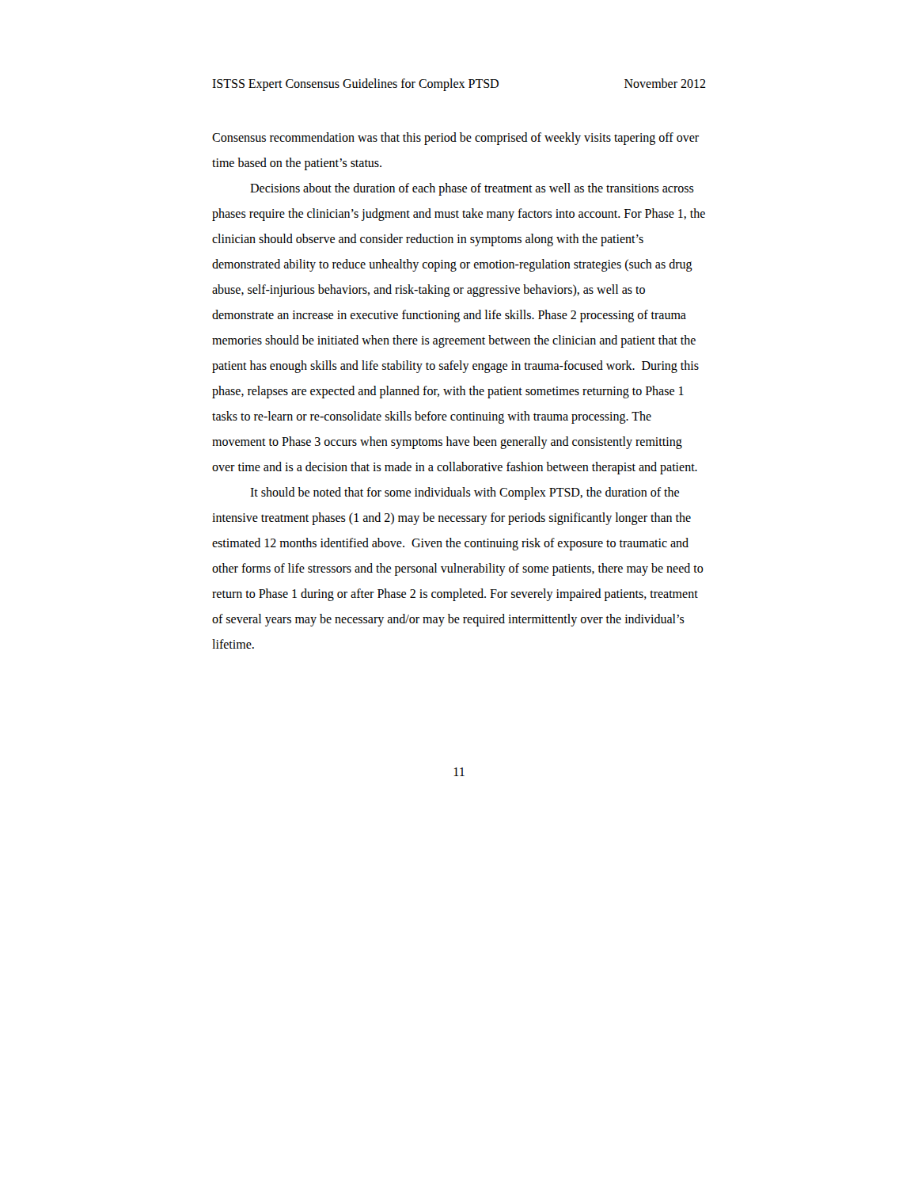ISTSS Expert Consensus Guidelines for Complex PTSD November 2012
Consensus recommendation was that this period be comprised of weekly visits tapering off over time based on the patient’s status.
Decisions about the duration of each phase of treatment as well as the transitions across phases require the clinician’s judgment and must take many factors into account. For Phase 1, the clinician should observe and consider reduction in symptoms along with the patient’s demonstrated ability to reduce unhealthy coping or emotion-regulation strategies (such as drug abuse, self-injurious behaviors, and risk-taking or aggressive behaviors), as well as to demonstrate an increase in executive functioning and life skills. Phase 2 processing of trauma memories should be initiated when there is agreement between the clinician and patient that the patient has enough skills and life stability to safely engage in trauma-focused work. During this phase, relapses are expected and planned for, with the patient sometimes returning to Phase 1 tasks to re-learn or re-consolidate skills before continuing with trauma processing. The movement to Phase 3 occurs when symptoms have been generally and consistently remitting over time and is a decision that is made in a collaborative fashion between therapist and patient.
It should be noted that for some individuals with Complex PTSD, the duration of the intensive treatment phases (1 and 2) may be necessary for periods significantly longer than the estimated 12 months identified above. Given the continuing risk of exposure to traumatic and other forms of life stressors and the personal vulnerability of some patients, there may be need to return to Phase 1 during or after Phase 2 is completed. For severely impaired patients, treatment of several years may be necessary and/or may be required intermittently over the individual’s lifetime.
11